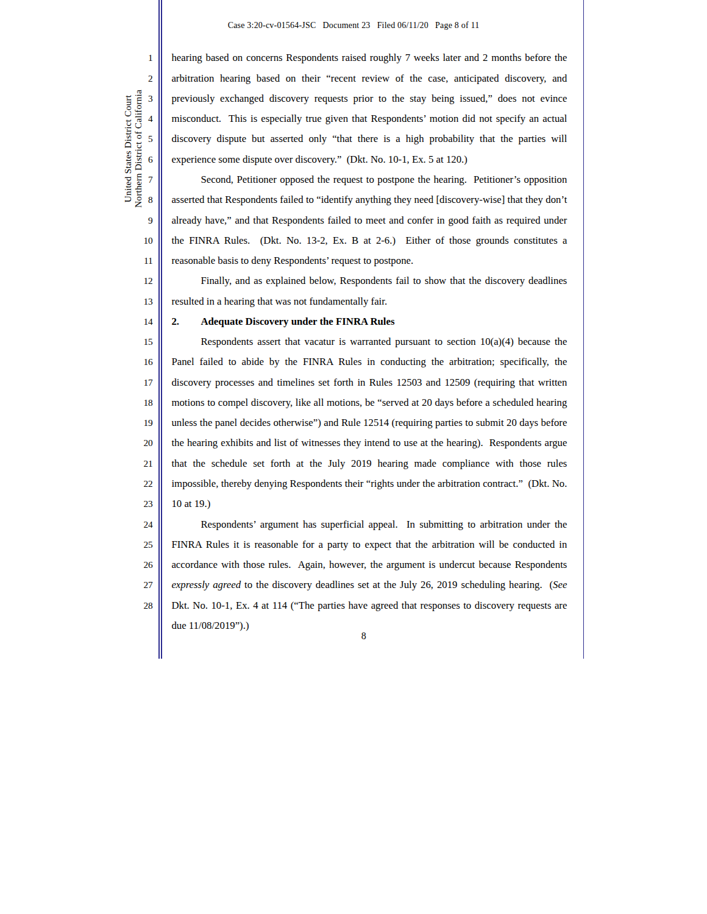Case 3:20-cv-01564-JSC Document 23 Filed 06/11/20 Page 8 of 11
United States District Court Northern District of California
1
2
3
4
5
6
7
8
9
10
11
12
13
14
15
16
17
18
19
20
21
22
23
24
25
26
27
28
hearing based on concerns Respondents raised roughly 7 weeks later and 2 months before the arbitration hearing based on their “recent review of the case, anticipated discovery, and previously exchanged discovery requests prior to the stay being issued,” does not evince misconduct. This is especially true given that Respondents’ motion did not specify an actual discovery dispute but asserted only “that there is a high probability that the parties will experience some dispute over discovery.” (Dkt. No. 10-1, Ex. 5 at 120.)
Second, Petitioner opposed the request to postpone the hearing. Petitioner’s opposition asserted that Respondents failed to “identify anything they need [discovery-wise] that they don’t already have,” and that Respondents failed to meet and confer in good faith as required under the FINRA Rules. (Dkt. No. 13-2, Ex. B at 2-6.) Either of those grounds constitutes a reasonable basis to deny Respondents’ request to postpone.
Finally, and as explained below, Respondents fail to show that the discovery deadlines resulted in a hearing that was not fundamentally fair.
2. Adequate Discovery under the FINRA Rules
Respondents assert that vacatur is warranted pursuant to section 10(a)(4) because the Panel failed to abide by the FINRA Rules in conducting the arbitration; specifically, the discovery processes and timelines set forth in Rules 12503 and 12509 (requiring that written motions to compel discovery, like all motions, be “served at 20 days before a scheduled hearing unless the panel decides otherwise”) and Rule 12514 (requiring parties to submit 20 days before the hearing exhibits and list of witnesses they intend to use at the hearing). Respondents argue that the schedule set forth at the July 2019 hearing made compliance with those rules impossible, thereby denying Respondents their “rights under the arbitration contract.” (Dkt. No. 10 at 19.)
Respondents’ argument has superficial appeal. In submitting to arbitration under the FINRA Rules it is reasonable for a party to expect that the arbitration will be conducted in accordance with those rules. Again, however, the argument is undercut because Respondents expressly agreed to the discovery deadlines set at the July 26, 2019 scheduling hearing. (See Dkt. No. 10-1, Ex. 4 at 114 (“The parties have agreed that responses to discovery requests are due 11/08/2019”).)
8